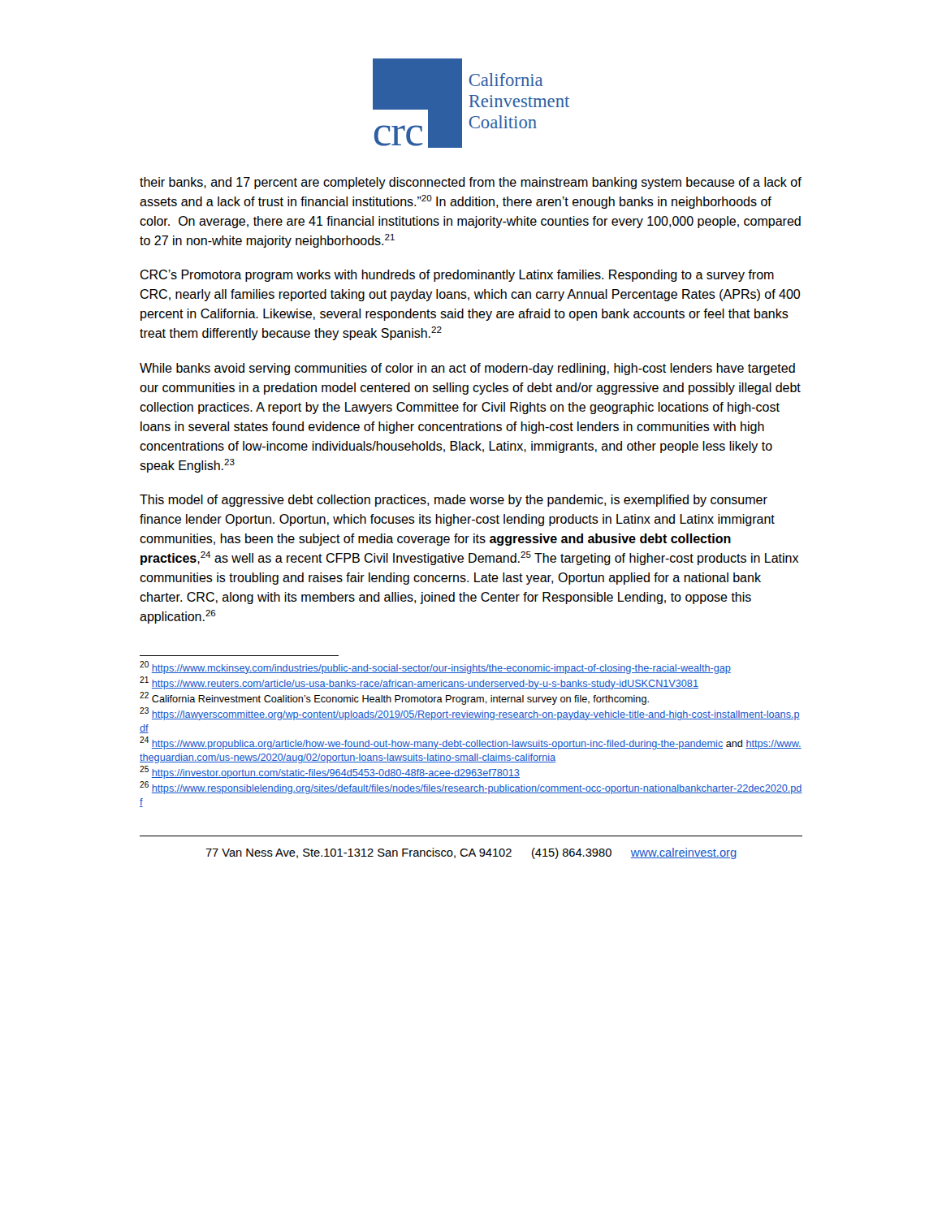crc
California
Reinvestment
Coalition
their banks, and 17 percent are completely disconnected from the mainstream banking system because of a lack of assets and a lack of trust in financial institutions.”20 In addition, there aren’t enough banks in neighborhoods of color. On average, there are 41 financial institutions in majority-white counties for every 100,000 people, compared to 27 in non-white majority neighborhoods.21
CRC’s Promotora program works with hundreds of predominantly Latinx families. Responding to a survey from CRC, nearly all families reported taking out payday loans, which can carry Annual Percentage Rates (APRs) of 400 percent in California. Likewise, several respondents said they are afraid to open bank accounts or feel that banks treat them differently because they speak Spanish.22
While banks avoid serving communities of color in an act of modern-day redlining, high-cost lenders have targeted our communities in a predation model centered on selling cycles of debt and/or aggressive and possibly illegal debt collection practices. A report by the Lawyers Committee for Civil Rights on the geographic locations of high-cost loans in several states found evidence of higher concentrations of high-cost lenders in communities with high concentrations of low-income individuals/households, Black, Latinx, immigrants, and other people less likely to speak English.23
This model of aggressive debt collection practices, made worse by the pandemic, is exemplified by consumer finance lender Oportun. Oportun, which focuses its higher-cost lending products in Latinx and Latinx immigrant communities, has been the subject of media coverage for its aggressive and abusive debt collection practices,24 as well as a recent CFPB Civil Investigative Demand.25 The targeting of higher-cost products in Latinx communities is troubling and raises fair lending concerns. Late last year, Oportun applied for a national bank charter. CRC, along with its members and allies, joined the Center for Responsible Lending, to oppose this application.26
20 https://www.mckinsey.com/industries/public-and-social-sector/our-insights/the-economic-impact-of-closing-the-racial-wealth-gap
21 https://www.reuters.com/article/us-usa-banks-race/african-americans-underserved-by-u-s-banks-study-idUSKCN1V3081
22 California Reinvestment Coalition’s Economic Health Promotora Program, internal survey on file, forthcoming.
23 https://lawyerscommittee.org/wp-content/uploads/2019/05/Report-reviewing-research-on-payday-vehicle-title-and-high-cost-installment-loans.pdf
24 https://www.propublica.org/article/how-we-found-out-how-many-debt-collection-lawsuits-oportun-inc-filed-during-the-pandemic and https://www.theguardian.com/us-news/2020/aug/02/oportun-loans-lawsuits-latino-small-claims-california
25 https://investor.oportun.com/static-files/964d5453-0d80-48f8-acee-d2963ef78013
26 https://www.responsiblelending.org/sites/default/files/nodes/files/research-publication/comment-occ-oportun-nationalbankcharter-22dec2020.pdf
77 Van Ness Ave, Ste.101-1312 San Francisco, CA 94102 (415) 864.3980 www.calreinvest.org